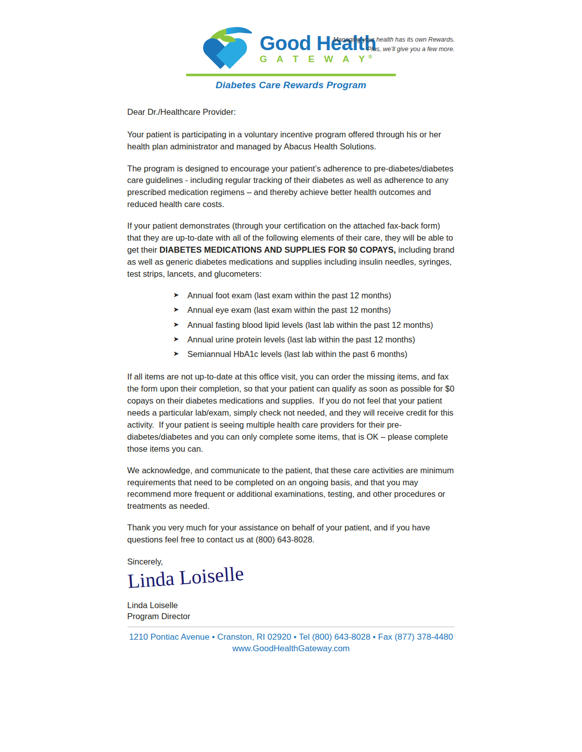Managing your health has its own Rewards.
Plus, we’ll give you a few more.
Good Health
G A T E W A Y®
Diabetes Care Rewards Program
Dear Dr./Healthcare Provider:
Your patient is participating in a voluntary incentive program offered through his or her health plan administrator and managed by Abacus Health Solutions.
The program is designed to encourage your patient’s adherence to pre-diabetes/diabetes care guidelines - including regular tracking of their diabetes as well as adherence to any prescribed medication regimens – and thereby achieve better health outcomes and reduced health care costs.
If your patient demonstrates (through your certification on the attached fax-back form) that they are up-to-date with all of the following elements of their care, they will be able to get their DIABETES MEDICATIONS AND SUPPLIES FOR $0 COPAYS, including brand as well as generic diabetes medications and supplies including insulin needles, syringes, test strips, lancets, and glucometers:
Annual foot exam (last exam within the past 12 months)
Annual eye exam (last exam within the past 12 months)
Annual fasting blood lipid levels (last lab within the past 12 months)
Annual urine protein levels (last lab within the past 12 months)
Semiannual HbA1c levels (last lab within the past 6 months)
If all items are not up-to-date at this office visit, you can order the missing items, and fax the form upon their completion, so that your patient can qualify as soon as possible for $0 copays on their diabetes medications and supplies. If you do not feel that your patient needs a particular lab/exam, simply check not needed, and they will receive credit for this activity. If your patient is seeing multiple health care providers for their pre-diabetes/diabetes and you can only complete some items, that is OK – please complete those items you can.
We acknowledge, and communicate to the patient, that these care activities are minimum requirements that need to be completed on an ongoing basis, and that you may recommend more frequent or additional examinations, testing, and other procedures or treatments as needed.
Thank you very much for your assistance on behalf of your patient, and if you have questions feel free to contact us at (800) 643-8028.
Sincerely,
Linda Loiselle
Linda Loiselle
Program Director
1210 Pontiac Avenue • Cranston, RI 02920 • Tel (800) 643-8028 • Fax (877) 378-4480
www.GoodHealthGateway.com